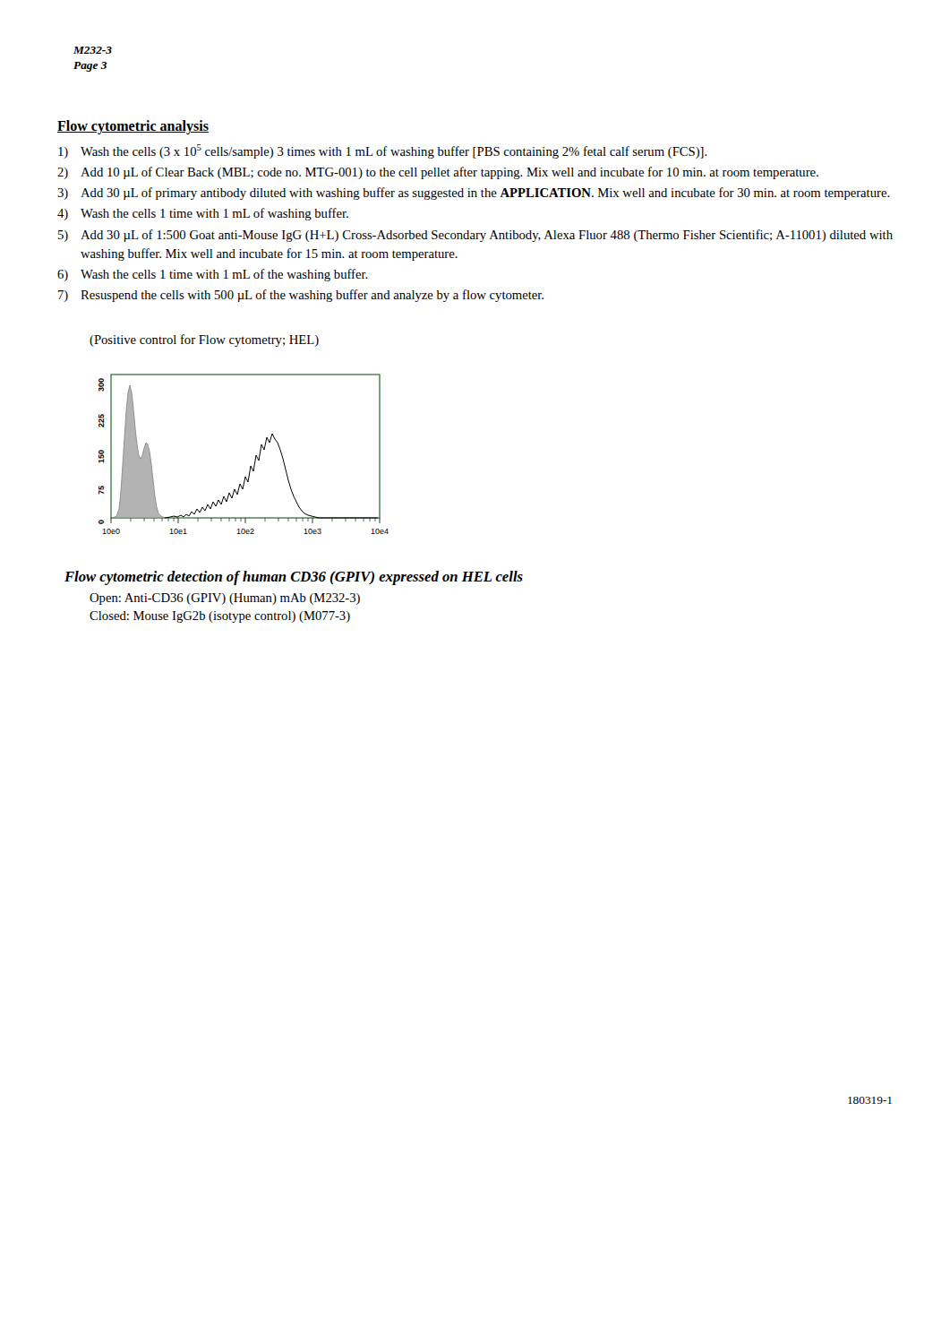M232-3
Page 3
Flow cytometric analysis
1) Wash the cells (3 x 105 cells/sample) 3 times with 1 mL of washing buffer [PBS containing 2% fetal calf serum (FCS)].
2) Add 10 µL of Clear Back (MBL; code no. MTG-001) to the cell pellet after tapping. Mix well and incubate for 10 min. at room temperature.
3) Add 30 µL of primary antibody diluted with washing buffer as suggested in the APPLICATION. Mix well and incubate for 30 min. at room temperature.
4) Wash the cells 1 time with 1 mL of washing buffer.
5) Add 30 µL of 1:500 Goat anti-Mouse IgG (H+L) Cross-Adsorbed Secondary Antibody, Alexa Fluor 488 (Thermo Fisher Scientific; A-11001) diluted with washing buffer. Mix well and incubate for 15 min. at room temperature.
6) Wash the cells 1 time with 1 mL of the washing buffer.
7) Resuspend the cells with 500 µL of the washing buffer and analyze by a flow cytometer.
(Positive control for Flow cytometry; HEL)
300 225 150 75 0 10e0 10e1 10e2 10e3 10e4
Flow cytometric detection of human CD36 (GPIV) expressed on HEL cells
Open: Anti-CD36 (GPIV) (Human) mAb (M232-3)
Closed: Mouse IgG2b (isotype control) (M077-3)
180319-1